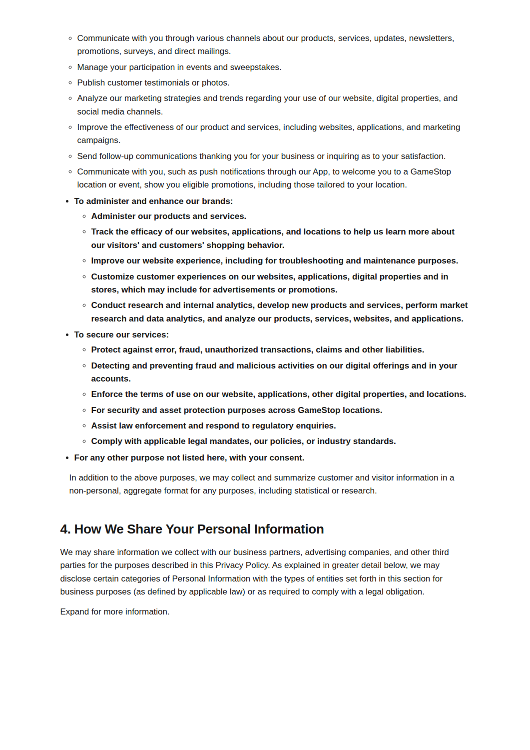Communicate with you through various channels about our products, services, updates, newsletters, promotions, surveys, and direct mailings.
Manage your participation in events and sweepstakes.
Publish customer testimonials or photos.
Analyze our marketing strategies and trends regarding your use of our website, digital properties, and social media channels.
Improve the effectiveness of our product and services, including websites, applications, and marketing campaigns.
Send follow-up communications thanking you for your business or inquiring as to your satisfaction.
Communicate with you, such as push notifications through our App, to welcome you to a GameStop location or event, show you eligible promotions, including those tailored to your location.
To administer and enhance our brands:
Administer our products and services.
Track the efficacy of our websites, applications, and locations to help us learn more about our visitors' and customers' shopping behavior.
Improve our website experience, including for troubleshooting and maintenance purposes.
Customize customer experiences on our websites, applications, digital properties and in stores, which may include for advertisements or promotions.
Conduct research and internal analytics, develop new products and services, perform market research and data analytics, and analyze our products, services, websites, and applications.
To secure our services:
Protect against error, fraud, unauthorized transactions, claims and other liabilities.
Detecting and preventing fraud and malicious activities on our digital offerings and in your accounts.
Enforce the terms of use on our website, applications, other digital properties, and locations.
For security and asset protection purposes across GameStop locations.
Assist law enforcement and respond to regulatory enquiries.
Comply with applicable legal mandates, our policies, or industry standards.
For any other purpose not listed here, with your consent.
In addition to the above purposes, we may collect and summarize customer and visitor information in a non-personal, aggregate format for any purposes, including statistical or research.
4. How We Share Your Personal Information
We may share information we collect with our business partners, advertising companies, and other third parties for the purposes described in this Privacy Policy. As explained in greater detail below, we may disclose certain categories of Personal Information with the types of entities set forth in this section for business purposes (as defined by applicable law) or as required to comply with a legal obligation.
Expand for more information.